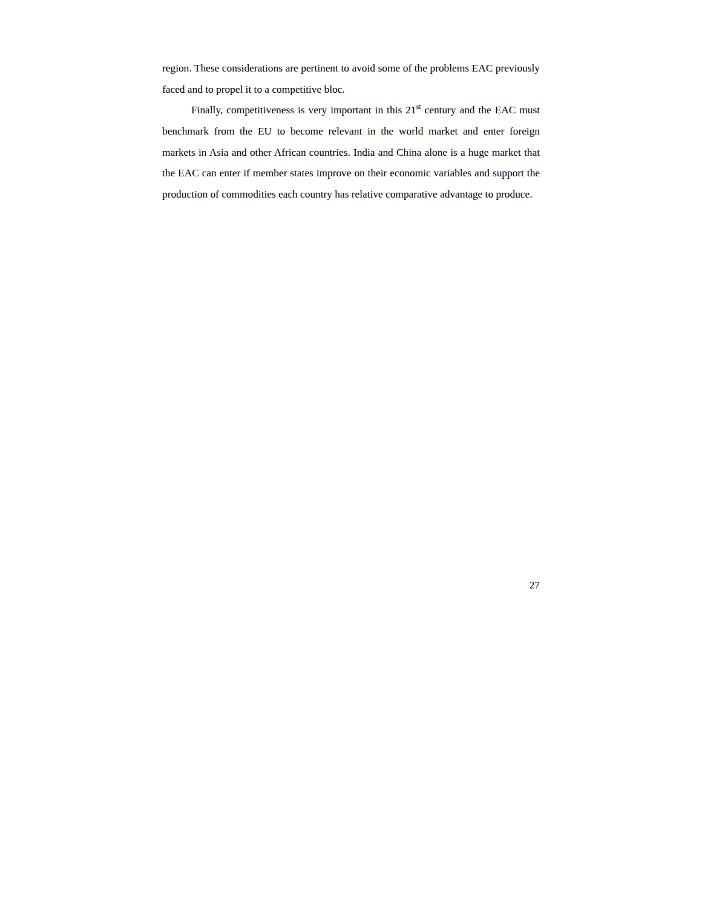region. These considerations are pertinent to avoid some of the problems EAC previously faced and to propel it to a competitive bloc.
Finally, competitiveness is very important in this 21st century and the EAC must benchmark from the EU to become relevant in the world market and enter foreign markets in Asia and other African countries. India and China alone is a huge market that the EAC can enter if member states improve on their economic variables and support the production of commodities each country has relative comparative advantage to produce.
27